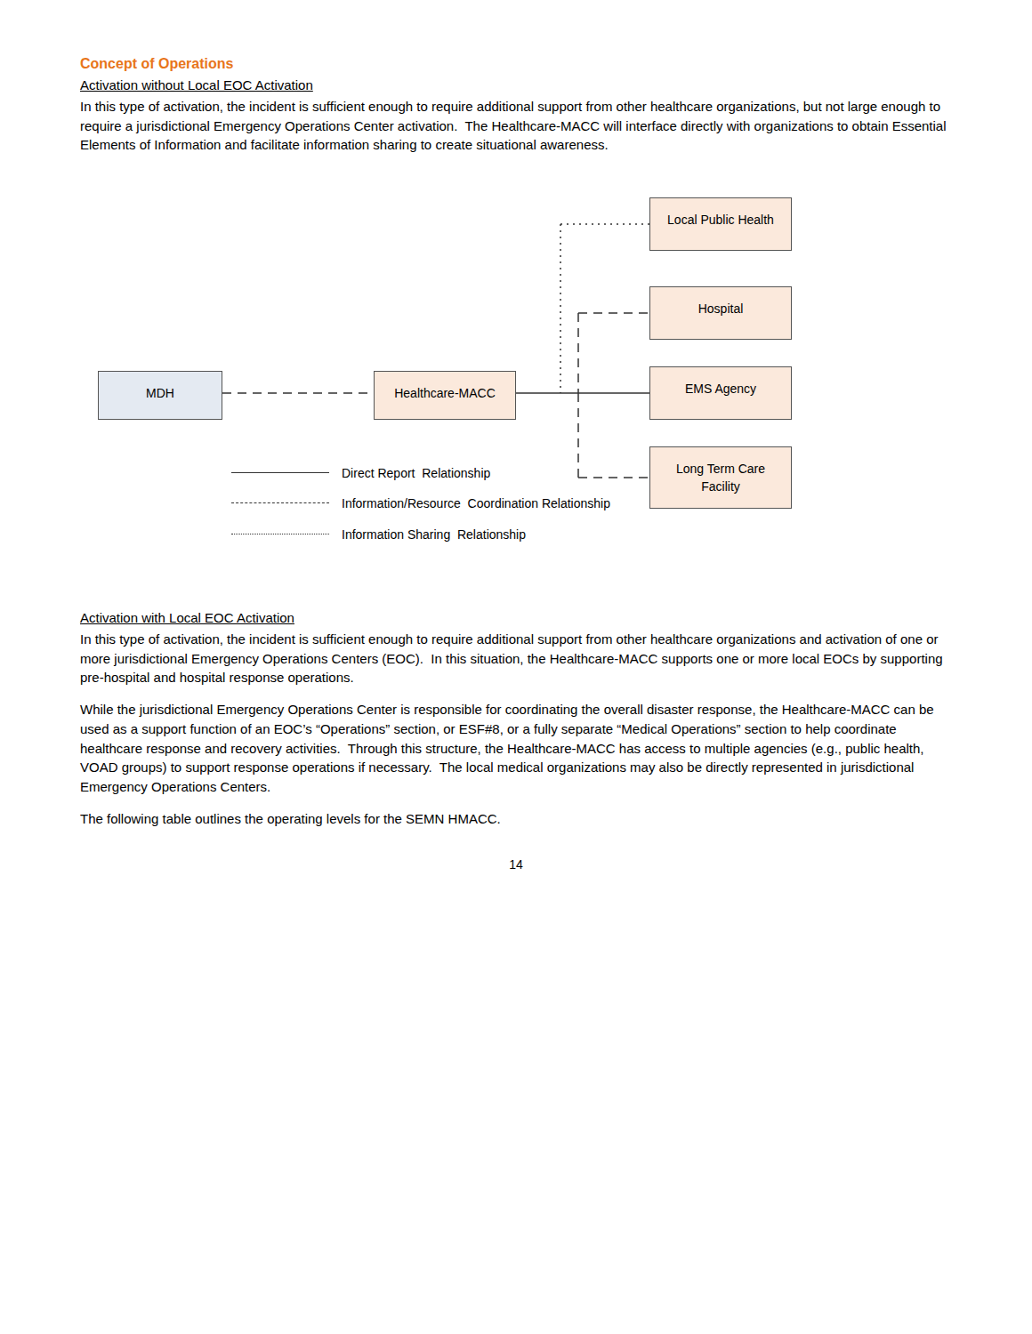Concept of Operations
Activation without Local EOC Activation
In this type of activation, the incident is sufficient enough to require additional support from other healthcare organizations, but not large enough to require a jurisdictional Emergency Operations Center activation. The Healthcare-MACC will interface directly with organizations to obtain Essential Elements of Information and facilitate information sharing to create situational awareness.
MDH
Healthcare-MACC
Local Public Health
Hospital
EMS Agency
Long Term Care Facility
Direct Report Relationship
Information/Resource Coordination Relationship
Information Sharing Relationship
Activation with Local EOC Activation
In this type of activation, the incident is sufficient enough to require additional support from other healthcare organizations and activation of one or more jurisdictional Emergency Operations Centers (EOC). In this situation, the Healthcare-MACC supports one or more local EOCs by supporting pre-hospital and hospital response operations.
While the jurisdictional Emergency Operations Center is responsible for coordinating the overall disaster response, the Healthcare-MACC can be used as a support function of an EOC’s “Operations” section, or ESF#8, or a fully separate “Medical Operations” section to help coordinate healthcare response and recovery activities. Through this structure, the Healthcare-MACC has access to multiple agencies (e.g., public health, VOAD groups) to support response operations if necessary. The local medical organizations may also be directly represented in jurisdictional Emergency Operations Centers.
The following table outlines the operating levels for the SEMN HMACC.
14